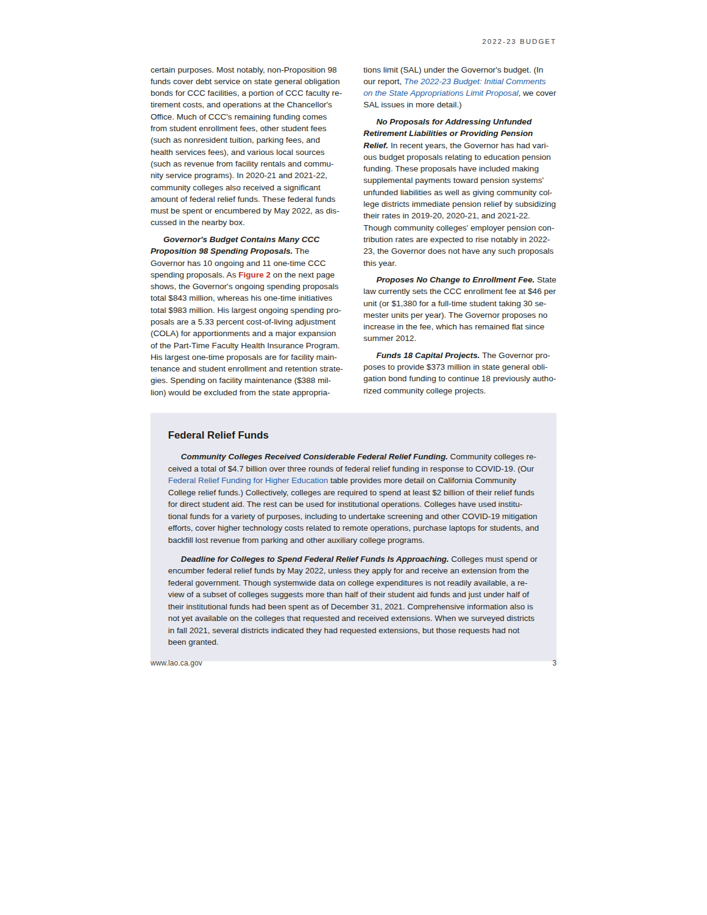2022-23 BUDGET
certain purposes. Most notably, non-Proposition 98 funds cover debt service on state general obligation bonds for CCC facilities, a portion of CCC faculty retirement costs, and operations at the Chancellor's Office. Much of CCC's remaining funding comes from student enrollment fees, other student fees (such as nonresident tuition, parking fees, and health services fees), and various local sources (such as revenue from facility rentals and community service programs). In 2020-21 and 2021-22, community colleges also received a significant amount of federal relief funds. These federal funds must be spent or encumbered by May 2022, as discussed in the nearby box.
Governor's Budget Contains Many CCC Proposition 98 Spending Proposals. The Governor has 10 ongoing and 11 one-time CCC spending proposals. As Figure 2 on the next page shows, the Governor's ongoing spending proposals total $843 million, whereas his one-time initiatives total $983 million. His largest ongoing spending proposals are a 5.33 percent cost-of-living adjustment (COLA) for apportionments and a major expansion of the Part-Time Faculty Health Insurance Program. His largest one-time proposals are for facility maintenance and student enrollment and retention strategies. Spending on facility maintenance ($388 million) would be excluded from the state appropriations limit (SAL) under the Governor's budget. (In our report, The 2022-23 Budget: Initial Comments on the State Appropriations Limit Proposal, we cover SAL issues in more detail.)
No Proposals for Addressing Unfunded Retirement Liabilities or Providing Pension Relief. In recent years, the Governor has had various budget proposals relating to education pension funding. These proposals have included making supplemental payments toward pension systems' unfunded liabilities as well as giving community college districts immediate pension relief by subsidizing their rates in 2019-20, 2020-21, and 2021-22. Though community colleges' employer pension contribution rates are expected to rise notably in 2022-23, the Governor does not have any such proposals this year.
Proposes No Change to Enrollment Fee. State law currently sets the CCC enrollment fee at $46 per unit (or $1,380 for a full-time student taking 30 semester units per year). The Governor proposes no increase in the fee, which has remained flat since summer 2012.
Funds 18 Capital Projects. The Governor proposes to provide $373 million in state general obligation bond funding to continue 18 previously authorized community college projects.
Federal Relief Funds
Community Colleges Received Considerable Federal Relief Funding. Community colleges received a total of $4.7 billion over three rounds of federal relief funding in response to COVID-19. (Our Federal Relief Funding for Higher Education table provides more detail on California Community College relief funds.) Collectively, colleges are required to spend at least $2 billion of their relief funds for direct student aid. The rest can be used for institutional operations. Colleges have used institutional funds for a variety of purposes, including to undertake screening and other COVID-19 mitigation efforts, cover higher technology costs related to remote operations, purchase laptops for students, and backfill lost revenue from parking and other auxiliary college programs.
Deadline for Colleges to Spend Federal Relief Funds Is Approaching. Colleges must spend or encumber federal relief funds by May 2022, unless they apply for and receive an extension from the federal government. Though systemwide data on college expenditures is not readily available, a review of a subset of colleges suggests more than half of their student aid funds and just under half of their institutional funds had been spent as of December 31, 2021. Comprehensive information also is not yet available on the colleges that requested and received extensions. When we surveyed districts in fall 2021, several districts indicated they had requested extensions, but those requests had not been granted.
www.lao.ca.gov
3